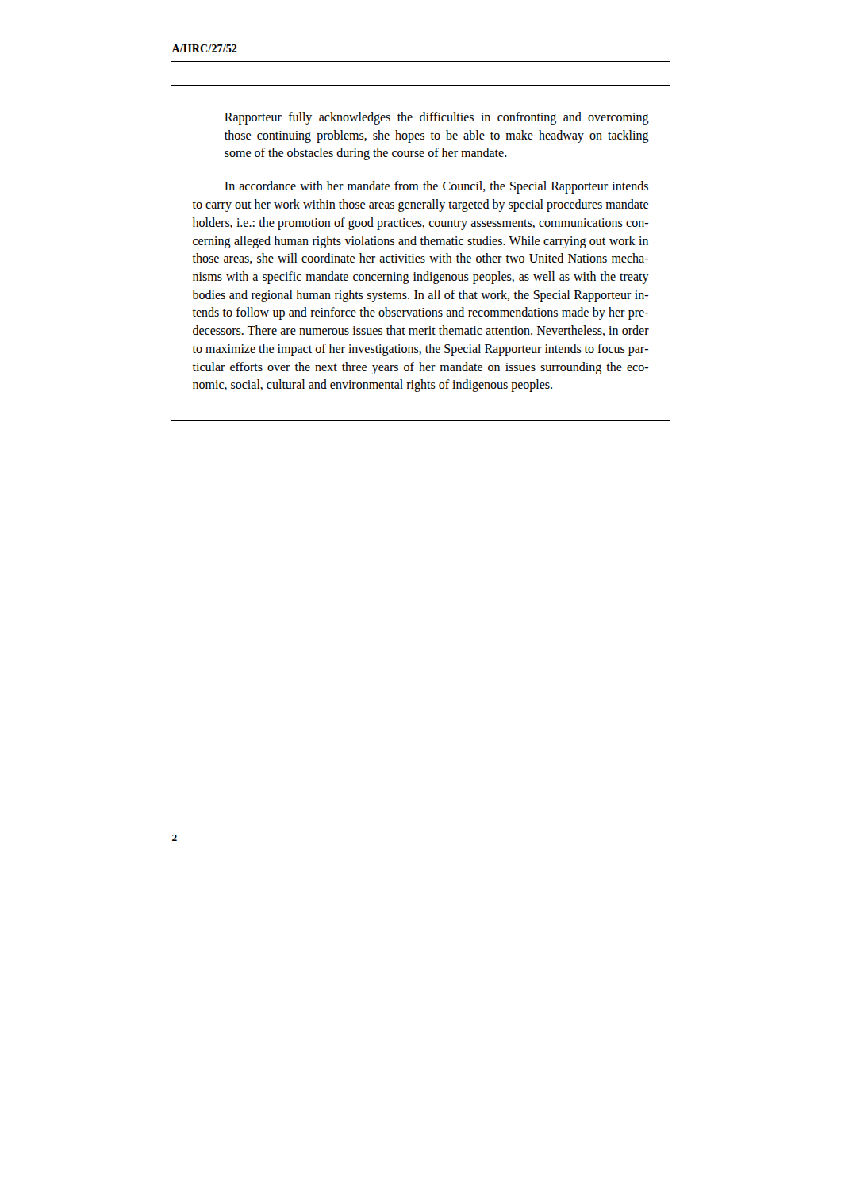A/HRC/27/52
Rapporteur fully acknowledges the difficulties in confronting and overcoming those continuing problems, she hopes to be able to make headway on tackling some of the obstacles during the course of her mandate.
In accordance with her mandate from the Council, the Special Rapporteur intends to carry out her work within those areas generally targeted by special procedures mandate holders, i.e.: the promotion of good practices, country assessments, communications concerning alleged human rights violations and thematic studies. While carrying out work in those areas, she will coordinate her activities with the other two United Nations mechanisms with a specific mandate concerning indigenous peoples, as well as with the treaty bodies and regional human rights systems. In all of that work, the Special Rapporteur intends to follow up and reinforce the observations and recommendations made by her predecessors. There are numerous issues that merit thematic attention. Nevertheless, in order to maximize the impact of her investigations, the Special Rapporteur intends to focus particular efforts over the next three years of her mandate on issues surrounding the economic, social, cultural and environmental rights of indigenous peoples.
2